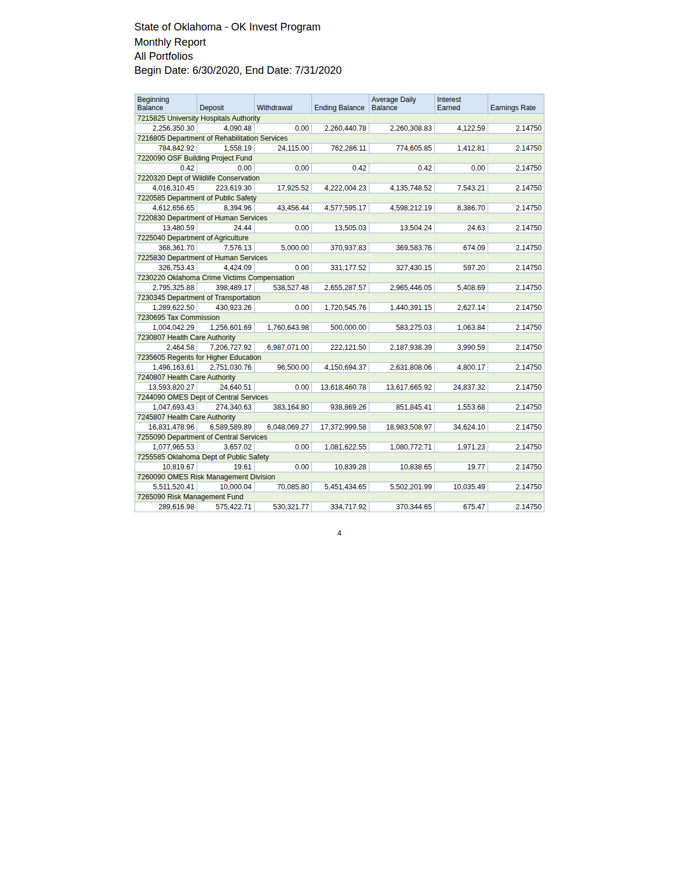State of Oklahoma - OK Invest Program
Monthly Report
All Portfolios
Begin Date: 6/30/2020, End Date: 7/31/2020
| Beginning Balance | Deposit | Withdrawal | Ending Balance | Average Daily Balance | Interest Earned | Earnings Rate |
| --- | --- | --- | --- | --- | --- | --- |
| 7215825 University Hospitals Authority |
| 2,256,350.30 | 4,090.48 | 0.00 | 2,260,440.78 | 2,260,308.83 | 4,122.59 | 2.14750 |
| 7216805 Department of Rehabilitation Services |
| 784,842.92 | 1,558.19 | 24,115.00 | 762,286.11 | 774,605.85 | 1,412.81 | 2.14750 |
| 7220090 OSF Building Project Fund |
| 0.42 | 0.00 | 0.00 | 0.42 | 0.42 | 0.00 | 2.14750 |
| 7220320 Dept of Wildlife Conservation |
| 4,016,310.45 | 223,619.30 | 17,925.52 | 4,222,004.23 | 4,135,748.52 | 7,543.21 | 2.14750 |
| 7220585 Department of Public Safety |
| 4,612,656.65 | 8,394.96 | 43,456.44 | 4,577,595.17 | 4,598,212.19 | 8,386.70 | 2.14750 |
| 7220830 Department of Human Services |
| 13,480.59 | 24.44 | 0.00 | 13,505.03 | 13,504.24 | 24.63 | 2.14750 |
| 7225040 Department of Agriculture |
| 368,361.70 | 7,576.13 | 5,000.00 | 370,937.83 | 369,583.76 | 674.09 | 2.14750 |
| 7225830 Department of Human Services |
| 326,753.43 | 4,424.09 | 0.00 | 331,177.52 | 327,430.15 | 597.20 | 2.14750 |
| 7230220 Oklahoma Crime Victims Compensation |
| 2,795,325.88 | 398,489.17 | 538,527.48 | 2,655,287.57 | 2,965,446.05 | 5,408.69 | 2.14750 |
| 7230345 Department of Transportation |
| 1,289,622.50 | 430,923.26 | 0.00 | 1,720,545.76 | 1,440,391.15 | 2,627.14 | 2.14750 |
| 7230695 Tax Commission |
| 1,004,042.29 | 1,256,601.69 | 1,760,643.98 | 500,000.00 | 583,275.03 | 1,063.84 | 2.14750 |
| 7230807 Health Care Authority |
| 2,464.58 | 7,206,727.92 | 6,987,071.00 | 222,121.50 | 2,187,938.39 | 3,990.59 | 2.14750 |
| 7235605 Regents for Higher Education |
| 1,496,163.61 | 2,751,030.76 | 96,500.00 | 4,150,694.37 | 2,631,808.06 | 4,800.17 | 2.14750 |
| 7240807 Health Care Authority |
| 13,593,820.27 | 24,640.51 | 0.00 | 13,618,460.78 | 13,617,665.92 | 24,837.32 | 2.14750 |
| 7244090 OMES Dept of Central Services |
| 1,047,693.43 | 274,340.63 | 383,164.80 | 938,869.26 | 851,845.41 | 1,553.68 | 2.14750 |
| 7245807 Health Care Authority |
| 16,831,478.96 | 6,589,589.89 | 6,048,069.27 | 17,372,999.58 | 18,983,508.97 | 34,624.10 | 2.14750 |
| 7255090 Department of Central Services |
| 1,077,965.53 | 3,657.02 | 0.00 | 1,081,622.55 | 1,080,772.71 | 1,971.23 | 2.14750 |
| 7255585 Oklahoma Dept of Public Safety |
| 10,819.67 | 19.61 | 0.00 | 10,839.28 | 10,838.65 | 19.77 | 2.14750 |
| 7260090 OMES Risk Management Division |
| 5,511,520.41 | 10,000.04 | 70,085.80 | 5,451,434.65 | 5,502,201.99 | 10,035.49 | 2.14750 |
| 7265090 Risk Management Fund |
| 289,616.98 | 575,422.71 | 530,321.77 | 334,717.92 | 370,344.65 | 675.47 | 2.14750 |
4